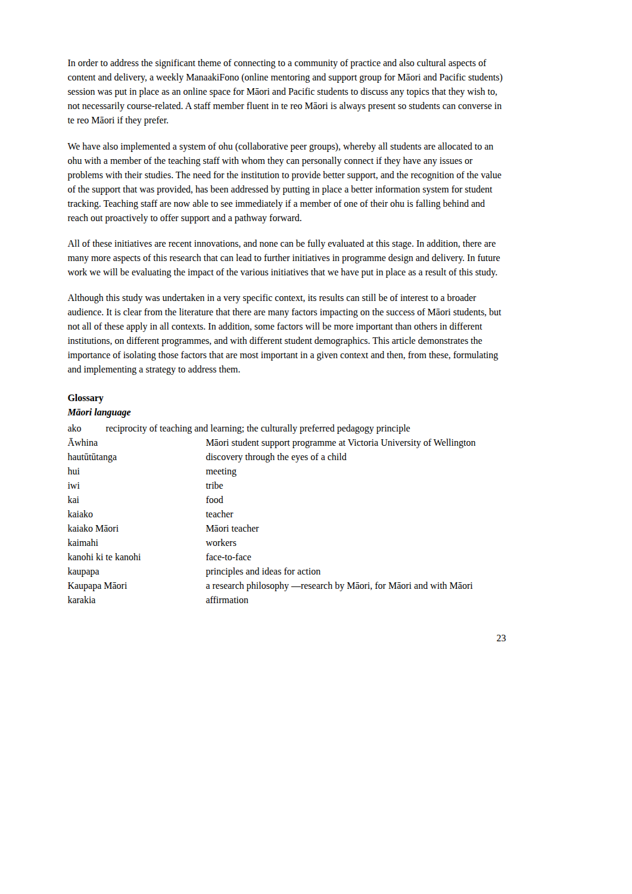In order to address the significant theme of connecting to a community of practice and also cultural aspects of content and delivery, a weekly ManaakiFono (online mentoring and support group for Māori and Pacific students) session was put in place as an online space for Māori and Pacific students to discuss any topics that they wish to, not necessarily course-related. A staff member fluent in te reo Māori is always present so students can converse in te reo Māori if they prefer.
We have also implemented a system of ohu (collaborative peer groups), whereby all students are allocated to an ohu with a member of the teaching staff with whom they can personally connect if they have any issues or problems with their studies. The need for the institution to provide better support, and the recognition of the value of the support that was provided, has been addressed by putting in place a better information system for student tracking. Teaching staff are now able to see immediately if a member of one of their ohu is falling behind and reach out proactively to offer support and a pathway forward.
All of these initiatives are recent innovations, and none can be fully evaluated at this stage. In addition, there are many more aspects of this research that can lead to further initiatives in programme design and delivery. In future work we will be evaluating the impact of the various initiatives that we have put in place as a result of this study.
Although this study was undertaken in a very specific context, its results can still be of interest to a broader audience. It is clear from the literature that there are many factors impacting on the success of Māori students, but not all of these apply in all contexts. In addition, some factors will be more important than others in different institutions, on different programmes, and with different student demographics. This article demonstrates the importance of isolating those factors that are most important in a given context and then, from these, formulating and implementing a strategy to address them.
Glossary
Māori language
ako
reciprocity of teaching and learning; the culturally preferred pedagogy principle
Āwhina
Māori student support programme at Victoria University of Wellington
hautūtūtanga
discovery through the eyes of a child
hui
meeting
iwi
tribe
kai
food
kaiako
teacher
kaiako Māori
Māori teacher
kaimahi
workers
kanohi ki te kanohi
face-to-face
kaupapa
principles and ideas for action
Kaupapa Māori
a research philosophy —research by Māori, for Māori and with Māori
karakia
affirmation
23